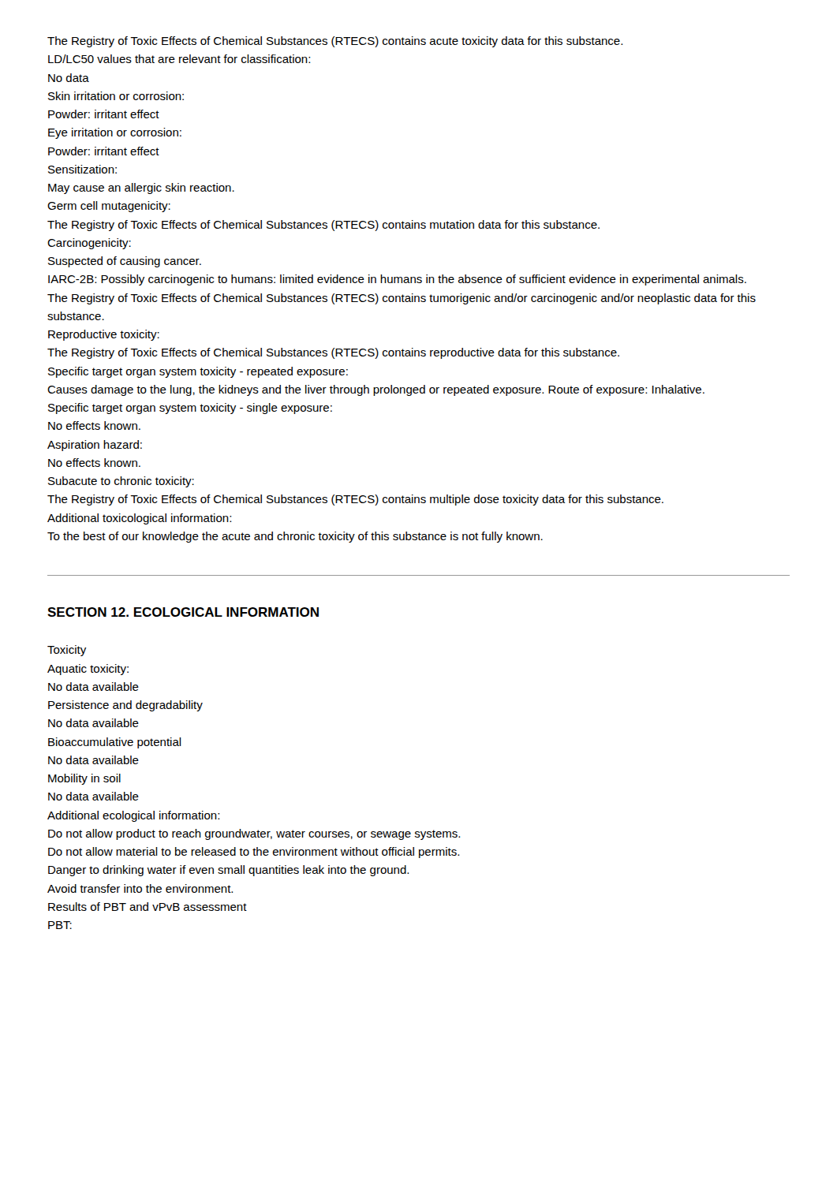The Registry of Toxic Effects of Chemical Substances (RTECS) contains acute toxicity data for this substance.
LD/LC50 values that are relevant for classification:
No data
Skin irritation or corrosion:
Powder: irritant effect
Eye irritation or corrosion:
Powder: irritant effect
Sensitization:
May cause an allergic skin reaction.
Germ cell mutagenicity:
The Registry of Toxic Effects of Chemical Substances (RTECS) contains mutation data for this substance.
Carcinogenicity:
Suspected of causing cancer.
IARC-2B: Possibly carcinogenic to humans: limited evidence in humans in the absence of sufficient evidence in experimental animals.
The Registry of Toxic Effects of Chemical Substances (RTECS) contains tumorigenic and/or carcinogenic and/or neoplastic data for this substance.
Reproductive toxicity:
The Registry of Toxic Effects of Chemical Substances (RTECS) contains reproductive data for this substance.
Specific target organ system toxicity - repeated exposure:
Causes damage to the lung, the kidneys and the liver through prolonged or repeated exposure. Route of exposure: Inhalative.
Specific target organ system toxicity - single exposure:
No effects known.
Aspiration hazard:
No effects known.
Subacute to chronic toxicity:
The Registry of Toxic Effects of Chemical Substances (RTECS) contains multiple dose toxicity data for this substance.
Additional toxicological information:
To the best of our knowledge the acute and chronic toxicity of this substance is not fully known.
SECTION 12. ECOLOGICAL INFORMATION
Toxicity
Aquatic toxicity:
No data available
Persistence and degradability
No data available
Bioaccumulative potential
No data available
Mobility in soil
No data available
Additional ecological information:
Do not allow product to reach groundwater, water courses, or sewage systems.
Do not allow material to be released to the environment without official permits.
Danger to drinking water if even small quantities leak into the ground.
Avoid transfer into the environment.
Results of PBT and vPvB assessment
PBT: